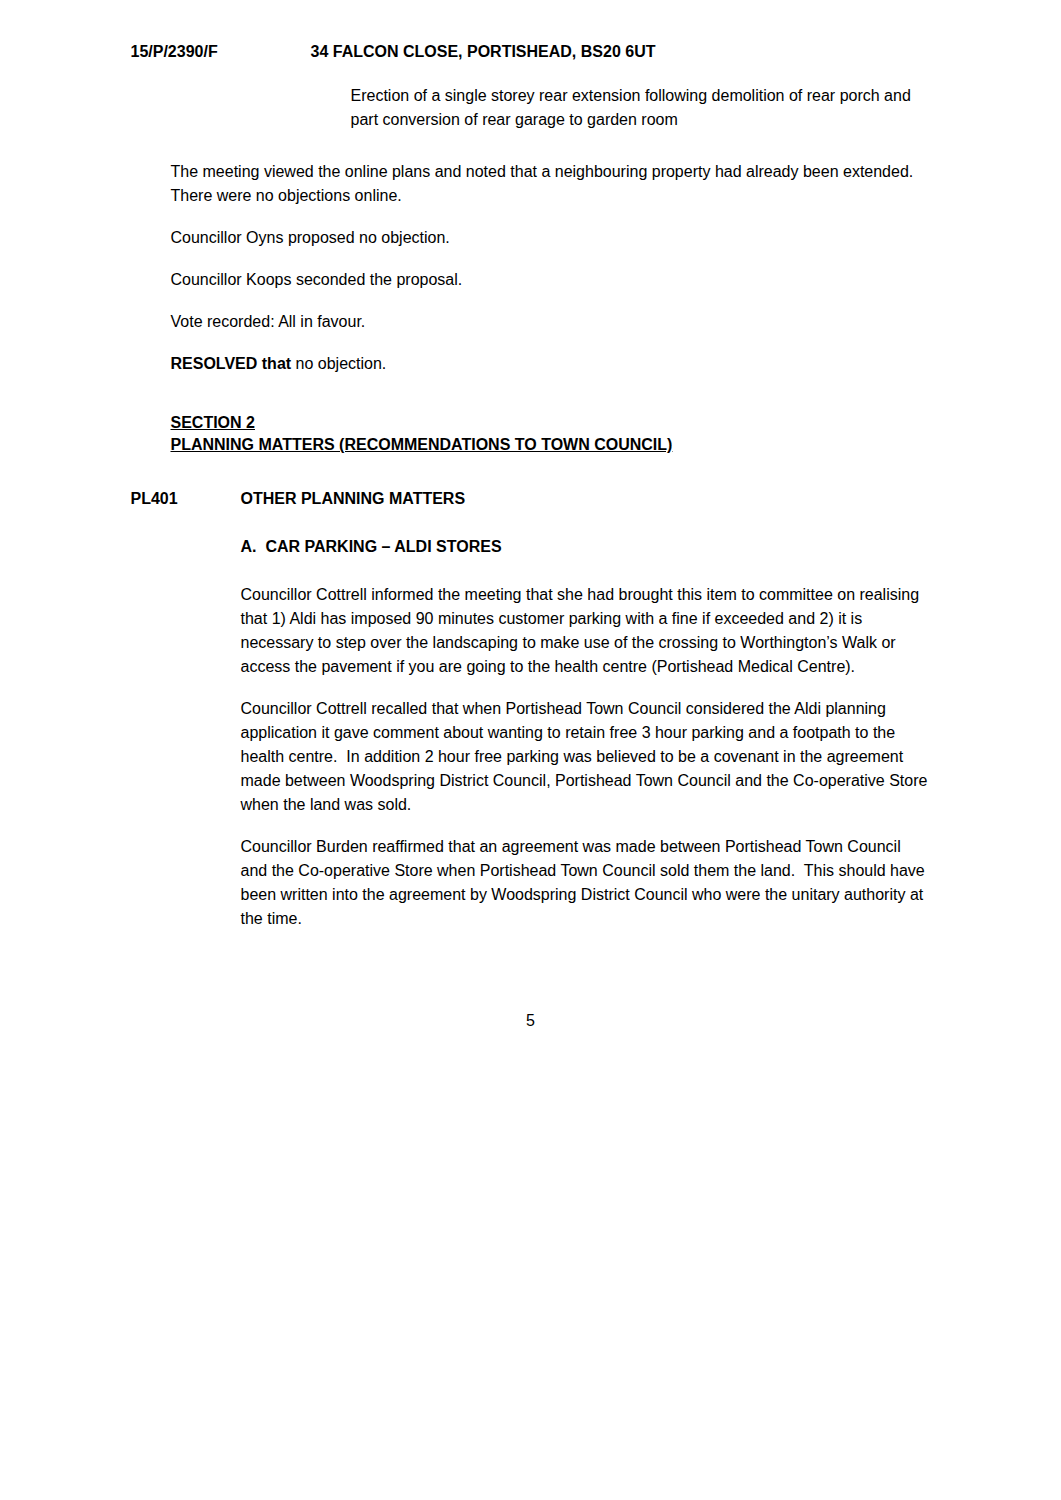15/P/2390/F 34 FALCON CLOSE, PORTISHEAD, BS20 6UT
Erection of a single storey rear extension following demolition of rear porch and part conversion of rear garage to garden room
The meeting viewed the online plans and noted that a neighbouring property had already been extended. There were no objections online.
Councillor Oyns proposed no objection.
Councillor Koops seconded the proposal.
Vote recorded: All in favour.
RESOLVED that no objection.
SECTION 2
PLANNING MATTERS (RECOMMENDATIONS TO TOWN COUNCIL)
PL401
OTHER PLANNING MATTERS
A. CAR PARKING – ALDI STORES
Councillor Cottrell informed the meeting that she had brought this item to committee on realising that 1) Aldi has imposed 90 minutes customer parking with a fine if exceeded and 2) it is necessary to step over the landscaping to make use of the crossing to Worthington’s Walk or access the pavement if you are going to the health centre (Portishead Medical Centre).
Councillor Cottrell recalled that when Portishead Town Council considered the Aldi planning application it gave comment about wanting to retain free 3 hour parking and a footpath to the health centre. In addition 2 hour free parking was believed to be a covenant in the agreement made between Woodspring District Council, Portishead Town Council and the Co-operative Store when the land was sold.
Councillor Burden reaffirmed that an agreement was made between Portishead Town Council and the Co-operative Store when Portishead Town Council sold them the land. This should have been written into the agreement by Woodspring District Council who were the unitary authority at the time.
5